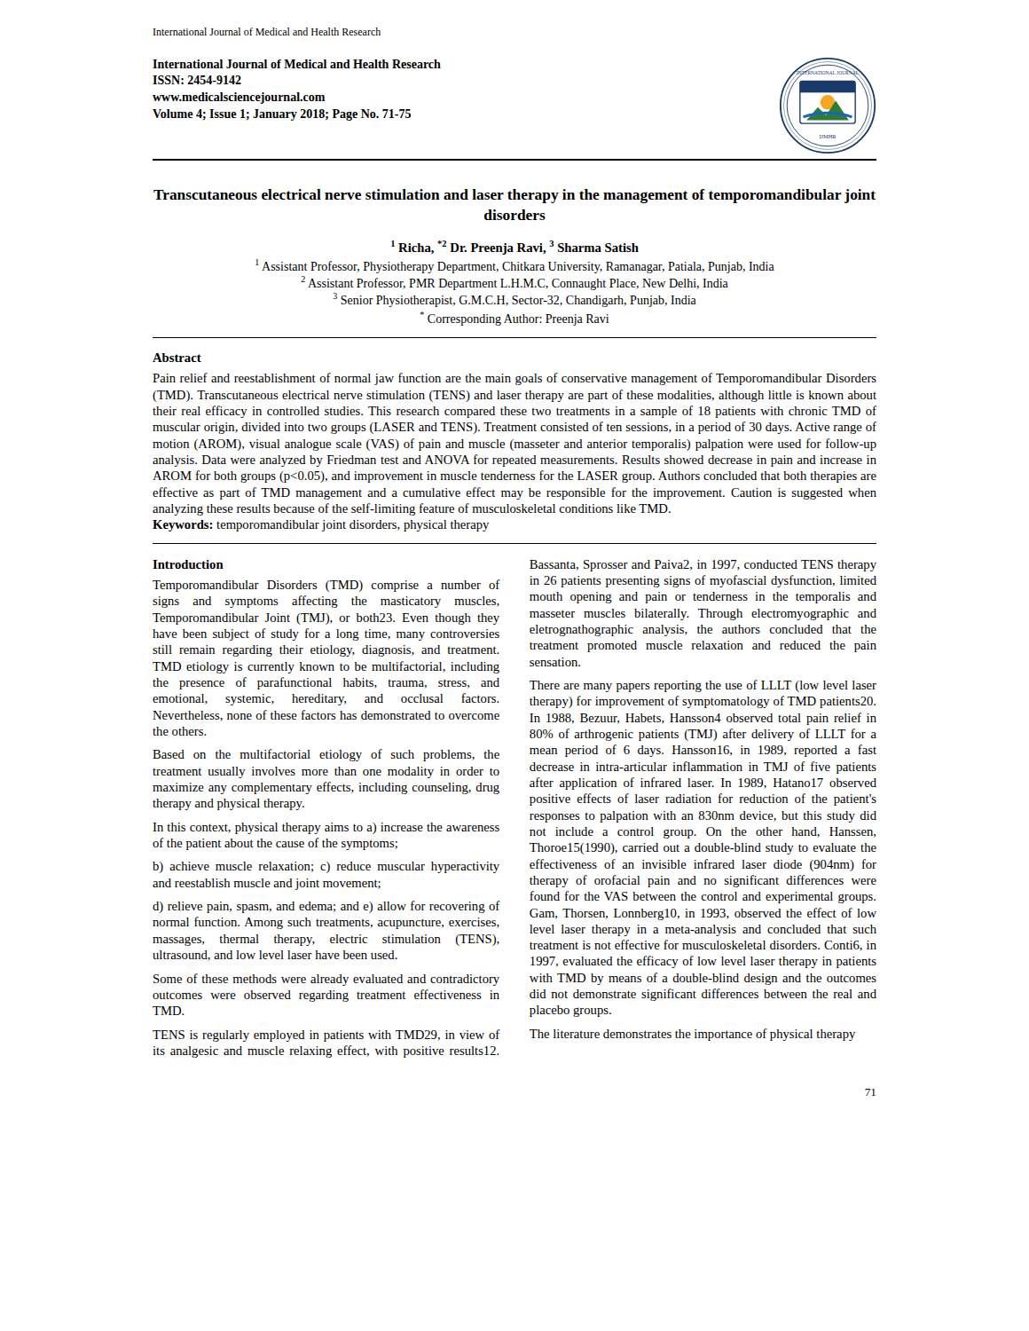International Journal of Medical and Health Research
International Journal of Medical and Health Research
ISSN: 2454-9142
www.medicalsciencejournal.com
Volume 4; Issue 1; January 2018; Page No. 71-75
IJMHR INTERNATIONAL JOURNAL
Transcutaneous electrical nerve stimulation and laser therapy in the management of temporomandibular joint disorders
1 Richa, *2 Dr. Preenja Ravi, 3 Sharma Satish
1 Assistant Professor, Physiotherapy Department, Chitkara University, Ramanagar, Patiala, Punjab, India
2 Assistant Professor, PMR Department L.H.M.C, Connaught Place, New Delhi, India
3 Senior Physiotherapist, G.M.C.H, Sector-32, Chandigarh, Punjab, India
* Corresponding Author: Preenja Ravi
Abstract
Pain relief and reestablishment of normal jaw function are the main goals of conservative management of Temporomandibular Disorders (TMD). Transcutaneous electrical nerve stimulation (TENS) and laser therapy are part of these modalities, although little is known about their real efficacy in controlled studies. This research compared these two treatments in a sample of 18 patients with chronic TMD of muscular origin, divided into two groups (LASER and TENS). Treatment consisted of ten sessions, in a period of 30 days. Active range of motion (AROM), visual analogue scale (VAS) of pain and muscle (masseter and anterior temporalis) palpation were used for follow-up analysis. Data were analyzed by Friedman test and ANOVA for repeated measurements. Results showed decrease in pain and increase in AROM for both groups (p<0.05), and improvement in muscle tenderness for the LASER group. Authors concluded that both therapies are effective as part of TMD management and a cumulative effect may be responsible for the improvement. Caution is suggested when analyzing these results because of the self-limiting feature of musculoskeletal conditions like TMD.
Keywords: temporomandibular joint disorders, physical therapy
Introduction
Temporomandibular Disorders (TMD) comprise a number of signs and symptoms affecting the masticatory muscles, Temporomandibular Joint (TMJ), or both23. Even though they have been subject of study for a long time, many controversies still remain regarding their etiology, diagnosis, and treatment. TMD etiology is currently known to be multifactorial, including the presence of parafunctional habits, trauma, stress, and emotional, systemic, hereditary, and occlusal factors. Nevertheless, none of these factors has demonstrated to overcome the others.
Based on the multifactorial etiology of such problems, the treatment usually involves more than one modality in order to maximize any complementary effects, including counseling, drug therapy and physical therapy.
In this context, physical therapy aims to a) increase the awareness of the patient about the cause of the symptoms;
b) achieve muscle relaxation; c) reduce muscular hyperactivity and reestablish muscle and joint movement;
d) relieve pain, spasm, and edema; and e) allow for recovering of normal function. Among such treatments, acupuncture, exercises, massages, thermal therapy, electric stimulation (TENS), ultrasound, and low level laser have been used.
Some of these methods were already evaluated and contradictory outcomes were observed regarding treatment effectiveness in TMD.
TENS is regularly employed in patients with TMD29, in view of its analgesic and muscle relaxing effect, with positive results12. Bassanta, Sprosser and Paiva2, in 1997, conducted TENS therapy in 26 patients presenting signs of myofascial dysfunction, limited mouth opening and pain or tenderness in the temporalis and masseter muscles bilaterally. Through electromyographic and eletrognathographic analysis, the authors concluded that the treatment promoted muscle relaxation and reduced the pain sensation.
There are many papers reporting the use of LLLT (low level laser therapy) for improvement of symptomatology of TMD patients20. In 1988, Bezuur, Habets, Hansson4 observed total pain relief in 80% of arthrogenic patients (TMJ) after delivery of LLLT for a mean period of 6 days. Hansson16, in 1989, reported a fast decrease in intra-articular inflammation in TMJ of five patients after application of infrared laser. In 1989, Hatano17 observed positive effects of laser radiation for reduction of the patient's responses to palpation with an 830nm device, but this study did not include a control group. On the other hand, Hanssen, Thoroe15(1990), carried out a double-blind study to evaluate the effectiveness of an invisible infrared laser diode (904nm) for therapy of orofacial pain and no significant differences were found for the VAS between the control and experimental groups. Gam, Thorsen, Lonnberg10, in 1993, observed the effect of low level laser therapy in a meta-analysis and concluded that such treatment is not effective for musculoskeletal disorders. Conti6, in 1997, evaluated the efficacy of low level laser therapy in patients with TMD by means of a double-blind design and the outcomes did not demonstrate significant differences between the real and placebo groups.
The literature demonstrates the importance of physical therapy
71